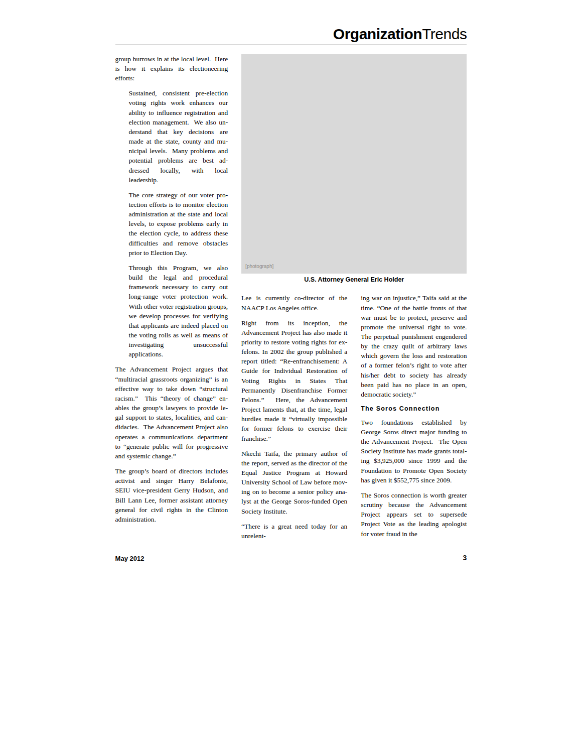Organization Trends
group burrows in at the local level. Here is how it explains its electioneering efforts:
Sustained, consistent pre-election voting rights work enhances our ability to influence registration and election management. We also understand that key decisions are made at the state, county and municipal levels. Many problems and potential problems are best addressed locally, with local leadership.
The core strategy of our voter protection efforts is to monitor election administration at the state and local levels, to expose problems early in the election cycle, to address these difficulties and remove obstacles prior to Election Day.
Through this Program, we also build the legal and procedural framework necessary to carry out long-range voter protection work. With other voter registration groups, we develop processes for verifying that applicants are indeed placed on the voting rolls as well as means of investigating unsuccessful applications.
The Advancement Project argues that “multiracial grassroots organizing” is an effective way to take down “structural racism.” This “theory of change” enables the group’s lawyers to provide legal support to states, localities, and candidacies. The Advancement Project also operates a communications department to “generate public will for progressive and systemic change.”
The group’s board of directors includes activist and singer Harry Belafonte, SEIU vice-president Gerry Hudson, and Bill Lann Lee, former assistant attorney general for civil rights in the Clinton administration.
[photograph]
U.S. Attorney General Eric Holder
Lee is currently co-director of the NAACP Los Angeles office.
Right from its inception, the Advancement Project has also made it priority to restore voting rights for ex-felons. In 2002 the group published a report titled: “Re-enfranchisement: A Guide for Individual Restoration of Voting Rights in States That Permanently Disenfranchise Former Felons.” Here, the Advancement Project laments that, at the time, legal hurdles made it “virtually impossible for former felons to exercise their franchise.”
Nkechi Taifa, the primary author of the report, served as the director of the Equal Justice Program at Howard University School of Law before moving on to become a senior policy analyst at the George Soros-funded Open Society Institute.
“There is a great need today for an unrelent-
ing war on injustice,” Taifa said at the time. “One of the battle fronts of that war must be to protect, preserve and promote the universal right to vote. The perpetual punishment engendered by the crazy quilt of arbitrary laws which govern the loss and restoration of a former felon’s right to vote after his/her debt to society has already been paid has no place in an open, democratic society.”
The Soros Connection
Two foundations established by George Soros direct major funding to the Advancement Project. The Open Society Institute has made grants totaling $3,925,000 since 1999 and the Foundation to Promote Open Society has given it $552,775 since 2009.
The Soros connection is worth greater scrutiny because the Advancement Project appears set to supersede Project Vote as the leading apologist for voter fraud in the
May 2012
3